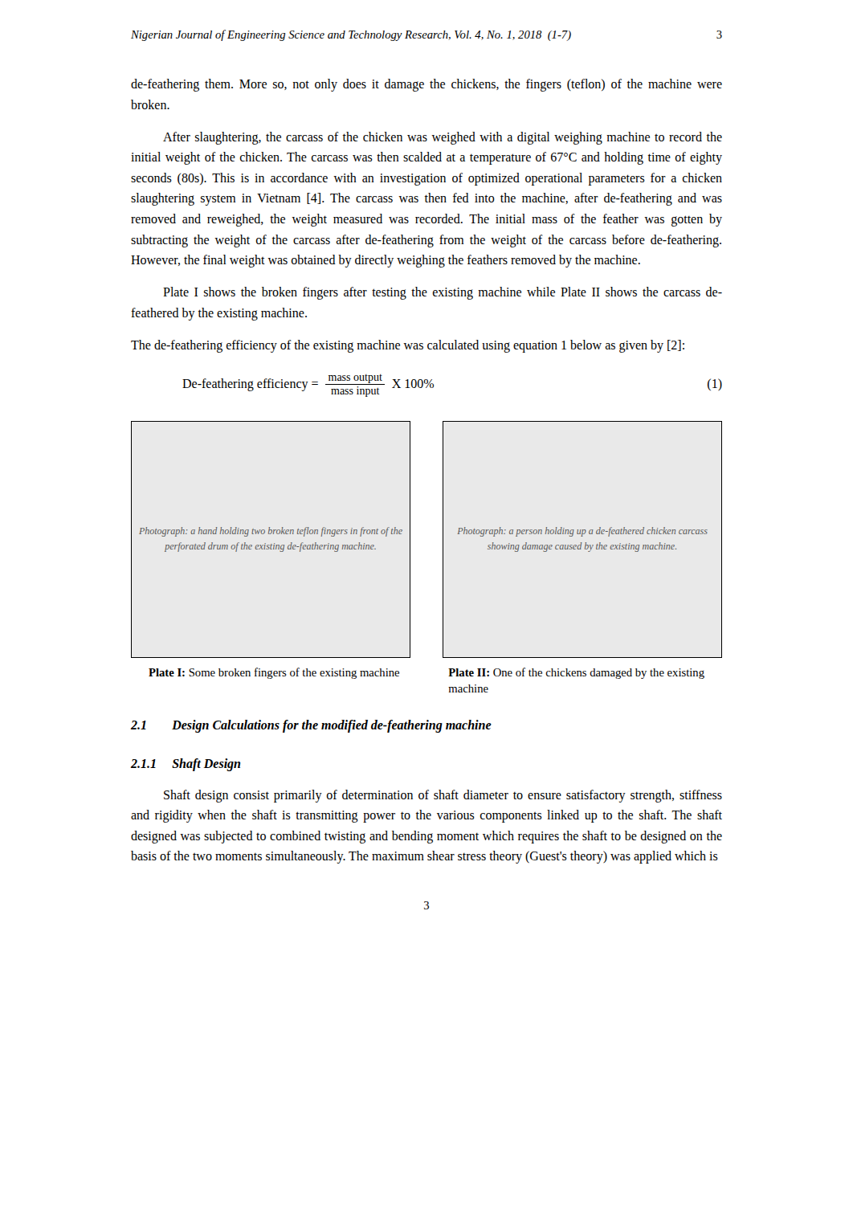Nigerian Journal of Engineering Science and Technology Research, Vol. 4, No. 1, 2018 (1-7) 3
de-feathering them. More so, not only does it damage the chickens, the fingers (teflon) of the machine were broken.
After slaughtering, the carcass of the chicken was weighed with a digital weighing machine to record the initial weight of the chicken. The carcass was then scalded at a temperature of 67°C and holding time of eighty seconds (80s). This is in accordance with an investigation of optimized operational parameters for a chicken slaughtering system in Vietnam [4]. The carcass was then fed into the machine, after de-feathering and was removed and reweighed, the weight measured was recorded. The initial mass of the feather was gotten by subtracting the weight of the carcass after de-feathering from the weight of the carcass before de-feathering. However, the final weight was obtained by directly weighing the feathers removed by the machine.
Plate I shows the broken fingers after testing the existing machine while Plate II shows the carcass de-feathered by the existing machine.
The de-feathering efficiency of the existing machine was calculated using equation 1 below as given by [2]:
De-feathering efficiency = mass output mass input X 100% (1)
Photograph: a hand holding two broken teflon fingers in front of the perforated drum of the existing de-feathering machine.
Plate I: Some broken fingers of the existing machine
Photograph: a person holding up a de-feathered chicken carcass showing damage caused by the existing machine.
Plate II: One of the chickens damaged by the existing machine
2.1 Design Calculations for the modified de-feathering machine
2.1.1 Shaft Design
Shaft design consist primarily of determination of shaft diameter to ensure satisfactory strength, stiffness and rigidity when the shaft is transmitting power to the various components linked up to the shaft. The shaft designed was subjected to combined twisting and bending moment which requires the shaft to be designed on the basis of the two moments simultaneously. The maximum shear stress theory (Guest's theory) was applied which is
3